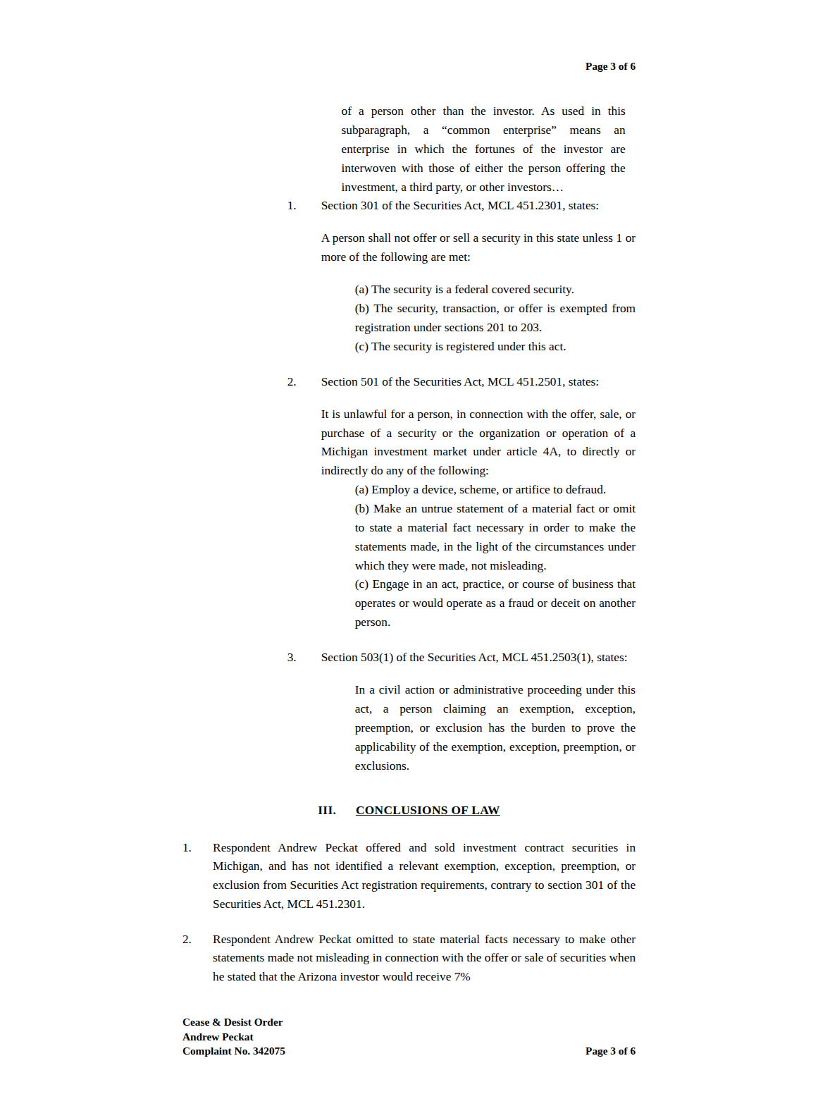Page 3 of 6
of a person other than the investor. As used in this subparagraph, a “common enterprise” means an enterprise in which the fortunes of the investor are interwoven with those of either the person offering the investment, a third party, or other investors…
Section 301 of the Securities Act, MCL 451.2301, states:
A person shall not offer or sell a security in this state unless 1 or more of the following are met:
(a) The security is a federal covered security.
(b) The security, transaction, or offer is exempted from registration under sections 201 to 203.
(c) The security is registered under this act.
Section 501 of the Securities Act, MCL 451.2501, states:
It is unlawful for a person, in connection with the offer, sale, or purchase of a security or the organization or operation of a Michigan investment market under article 4A, to directly or indirectly do any of the following:
(a) Employ a device, scheme, or artifice to defraud.
(b) Make an untrue statement of a material fact or omit to state a material fact necessary in order to make the statements made, in the light of the circumstances under which they were made, not misleading.
(c) Engage in an act, practice, or course of business that operates or would operate as a fraud or deceit on another person.
Section 503(1) of the Securities Act, MCL 451.2503(1), states:
In a civil action or administrative proceeding under this act, a person claiming an exemption, exception, preemption, or exclusion has the burden to prove the applicability of the exemption, exception, preemption, or exclusions.
III. CONCLUSIONS OF LAW
Respondent Andrew Peckat offered and sold investment contract securities in Michigan, and has not identified a relevant exemption, exception, preemption, or exclusion from Securities Act registration requirements, contrary to section 301 of the Securities Act, MCL 451.2301.
Respondent Andrew Peckat omitted to state material facts necessary to make other statements made not misleading in connection with the offer or sale of securities when he stated that the Arizona investor would receive 7%
Cease & Desist Order
Andrew Peckat
Complaint No. 342075 Page 3 of 6